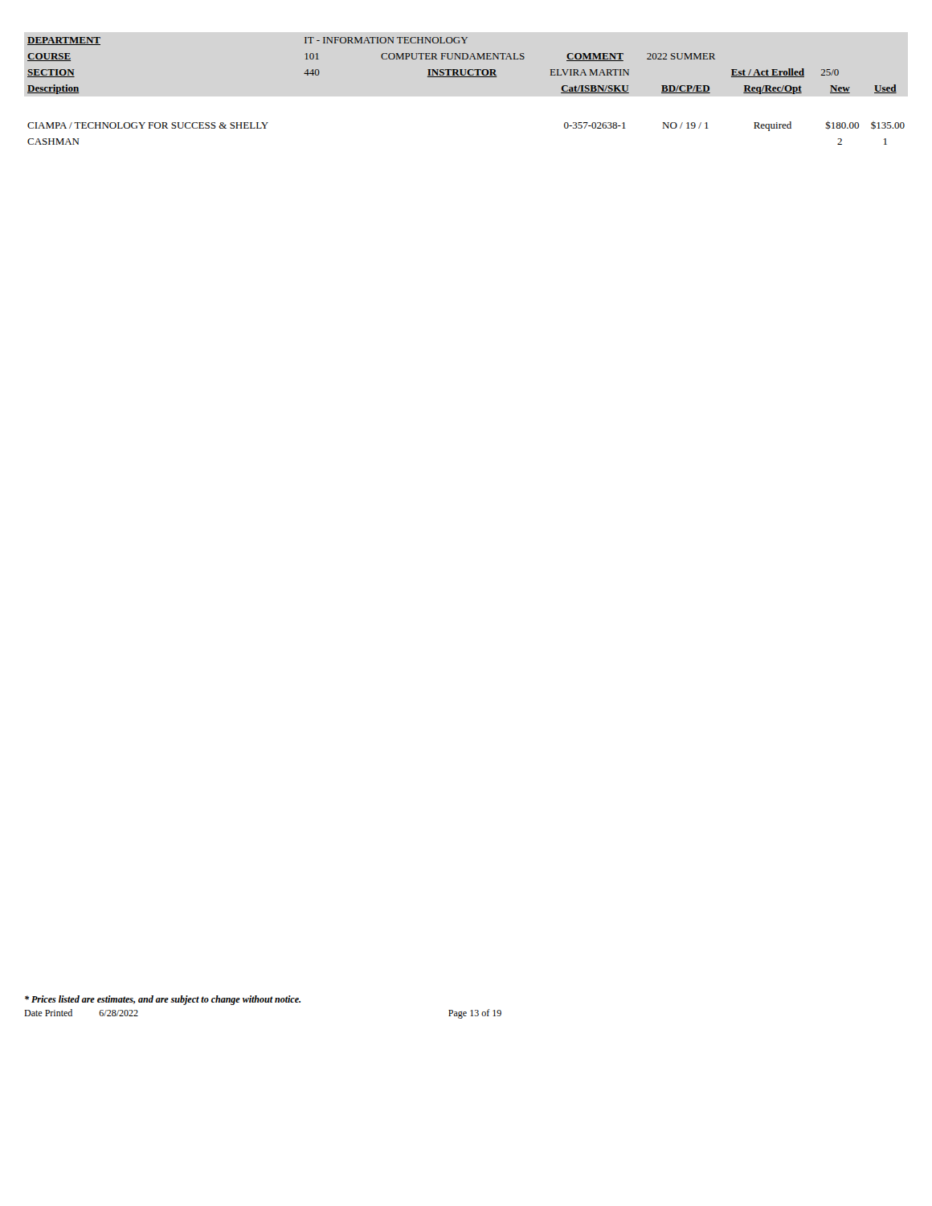| DEPARTMENT | IT - INFORMATION TECHNOLOGY | | | | | |
| COURSE | 101 | COMPUTER FUNDAMENTALS | COMMENT | 2022 SUMMER | | | |
| SECTION | 440 | INSTRUCTOR | ELVIRA MARTIN | | Est / Act Erolled | 25/0 | |
| Description | | Cat/ISBN/SKU | BD/CP/ED | Req/Rec/Opt | New | Used |
| CIAMPA / TECHNOLOGY FOR SUCCESS & SHELLY | 0-357-02638-1 | NO / 19 / 1 | Required | $180.00 | $135.00 |
| CASHMAN | | | | 2 | 1 |
* Prices listed are estimates, and are subject to change without notice.
Date Printed 6/28/2022
Page 13 of 19